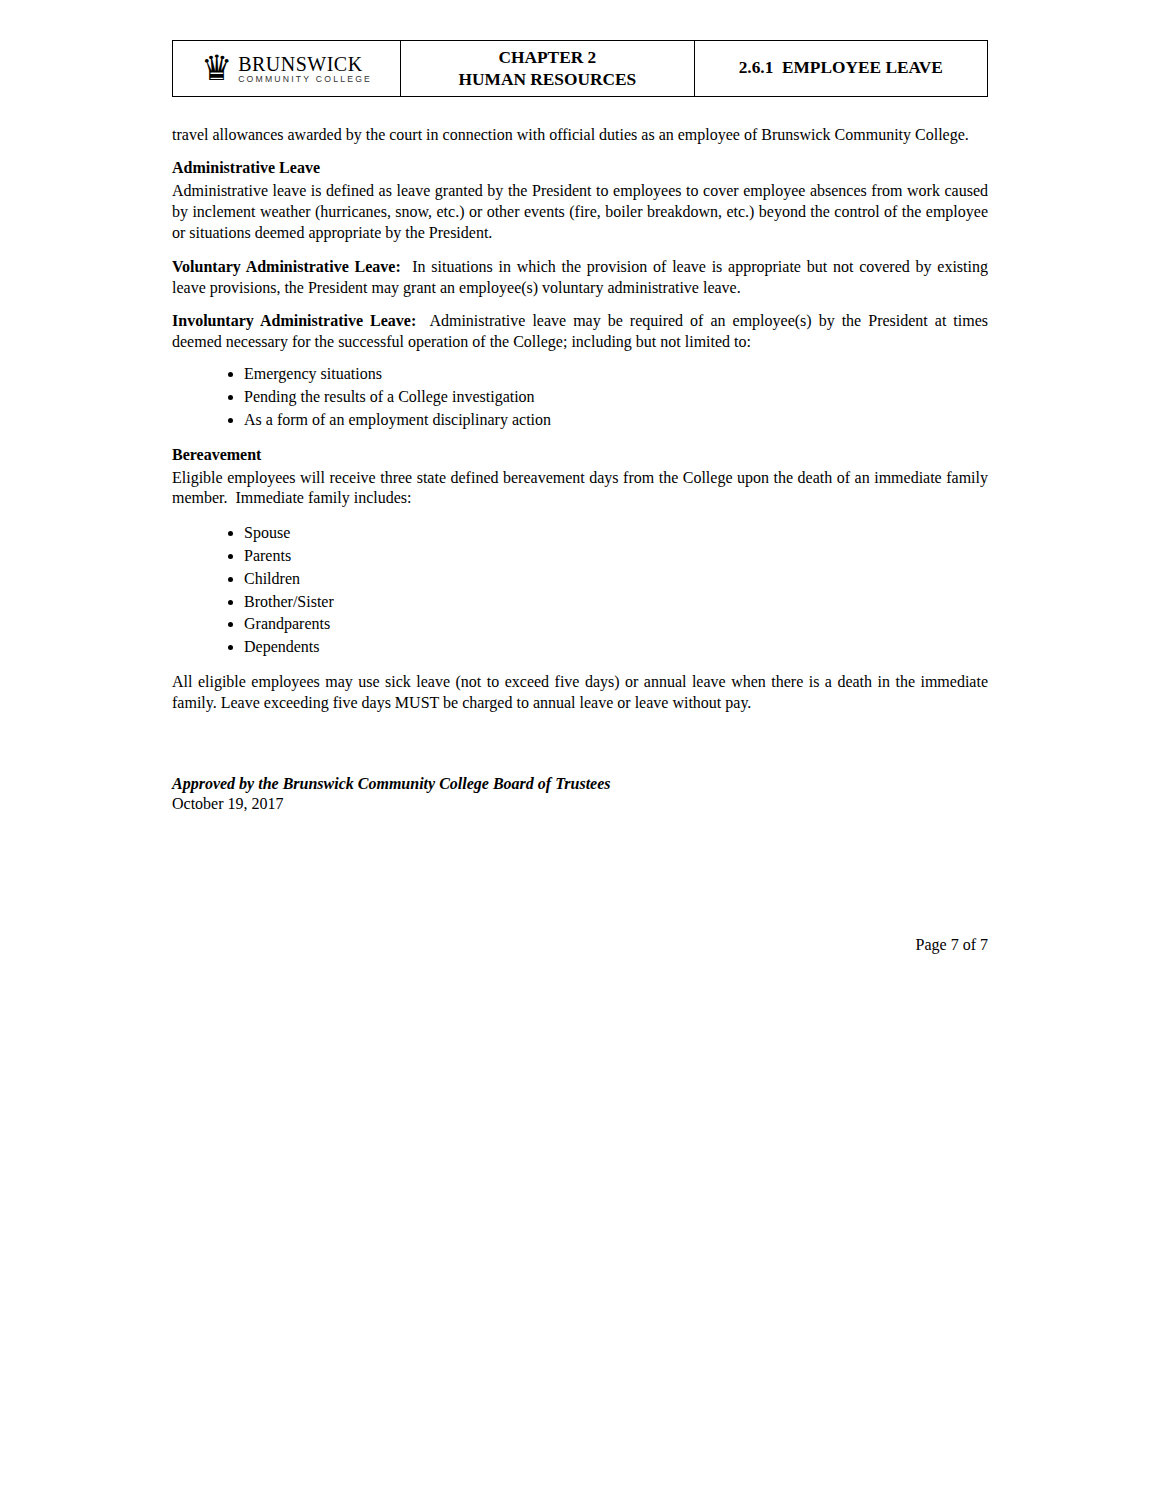| ♛ BRUNSWICK COMMUNITY COLLEGE | CHAPTER 2 HUMAN RESOURCES | 2.6.1 EMPLOYEE LEAVE |
travel allowances awarded by the court in connection with official duties as an employee of Brunswick Community College.
Administrative Leave
Administrative leave is defined as leave granted by the President to employees to cover employee absences from work caused by inclement weather (hurricanes, snow, etc.) or other events (fire, boiler breakdown, etc.) beyond the control of the employee or situations deemed appropriate by the President.
Voluntary Administrative Leave: In situations in which the provision of leave is appropriate but not covered by existing leave provisions, the President may grant an employee(s) voluntary administrative leave.
Involuntary Administrative Leave: Administrative leave may be required of an employee(s) by the President at times deemed necessary for the successful operation of the College; including but not limited to:
Emergency situations
Pending the results of a College investigation
As a form of an employment disciplinary action
Bereavement
Eligible employees will receive three state defined bereavement days from the College upon the death of an immediate family member. Immediate family includes:
Spouse
Parents
Children
Brother/Sister
Grandparents
Dependents
All eligible employees may use sick leave (not to exceed five days) or annual leave when there is a death in the immediate family. Leave exceeding five days MUST be charged to annual leave or leave without pay.
Approved by the Brunswick Community College Board of Trustees
October 19, 2017
Page 7 of 7